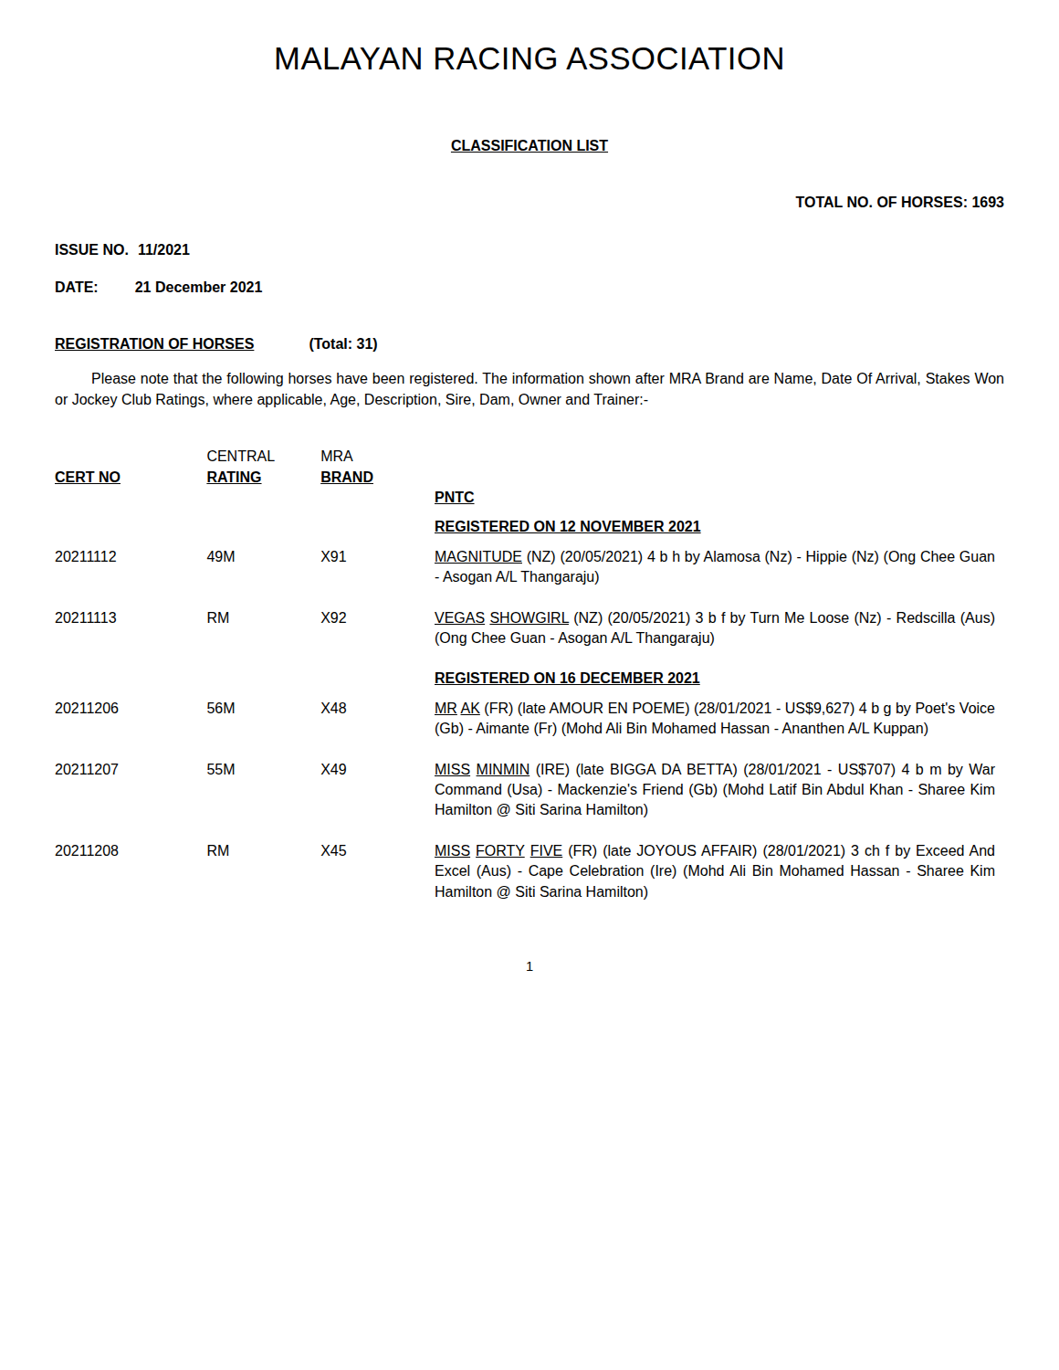MALAYAN RACING ASSOCIATION
CLASSIFICATION LIST
TOTAL NO. OF HORSES: 1693
ISSUE NO. 11/2021
DATE: 21 December 2021
REGISTRATION OF HORSES(Total: 31)
Please note that the following horses have been registered. The information shown after MRA Brand are Name, Date Of Arrival, Stakes Won or Jockey Club Ratings, where applicable, Age, Description, Sire, Dam, Owner and Trainer:-
| | CENTRAL | MRA | |
| CERT NO | RATING | BRAND | |
| | PNTC |
| | REGISTERED ON 12 NOVEMBER 2021 |
| 20211112 | 49M | X91 | MAGNITUDE (NZ) (20/05/2021) 4 b h by Alamosa (Nz) - Hippie (Nz) (Ong Chee Guan - Asogan A/L Thangaraju) |
| 20211113 | RM | X92 | VEGAS SHOWGIRL (NZ) (20/05/2021) 3 b f by Turn Me Loose (Nz) - Redscilla (Aus) (Ong Chee Guan - Asogan A/L Thangaraju) |
| | REGISTERED ON 16 DECEMBER 2021 |
| 20211206 | 56M | X48 | MR AK (FR) (late AMOUR EN POEME) (28/01/2021 - US$9,627) 4 b g by Poet's Voice (Gb) - Aimante (Fr) (Mohd Ali Bin Mohamed Hassan - Ananthen A/L Kuppan) |
| 20211207 | 55M | X49 | MISS MINMIN (IRE) (late BIGGA DA BETTA) (28/01/2021 - US$707) 4 b m by War Command (Usa) - Mackenzie's Friend (Gb) (Mohd Latif Bin Abdul Khan - Sharee Kim Hamilton @ Siti Sarina Hamilton) |
| 20211208 | RM | X45 | MISS FORTY FIVE (FR) (late JOYOUS AFFAIR) (28/01/2021) 3 ch f by Exceed And Excel (Aus) - Cape Celebration (Ire) (Mohd Ali Bin Mohamed Hassan - Sharee Kim Hamilton @ Siti Sarina Hamilton) |
1